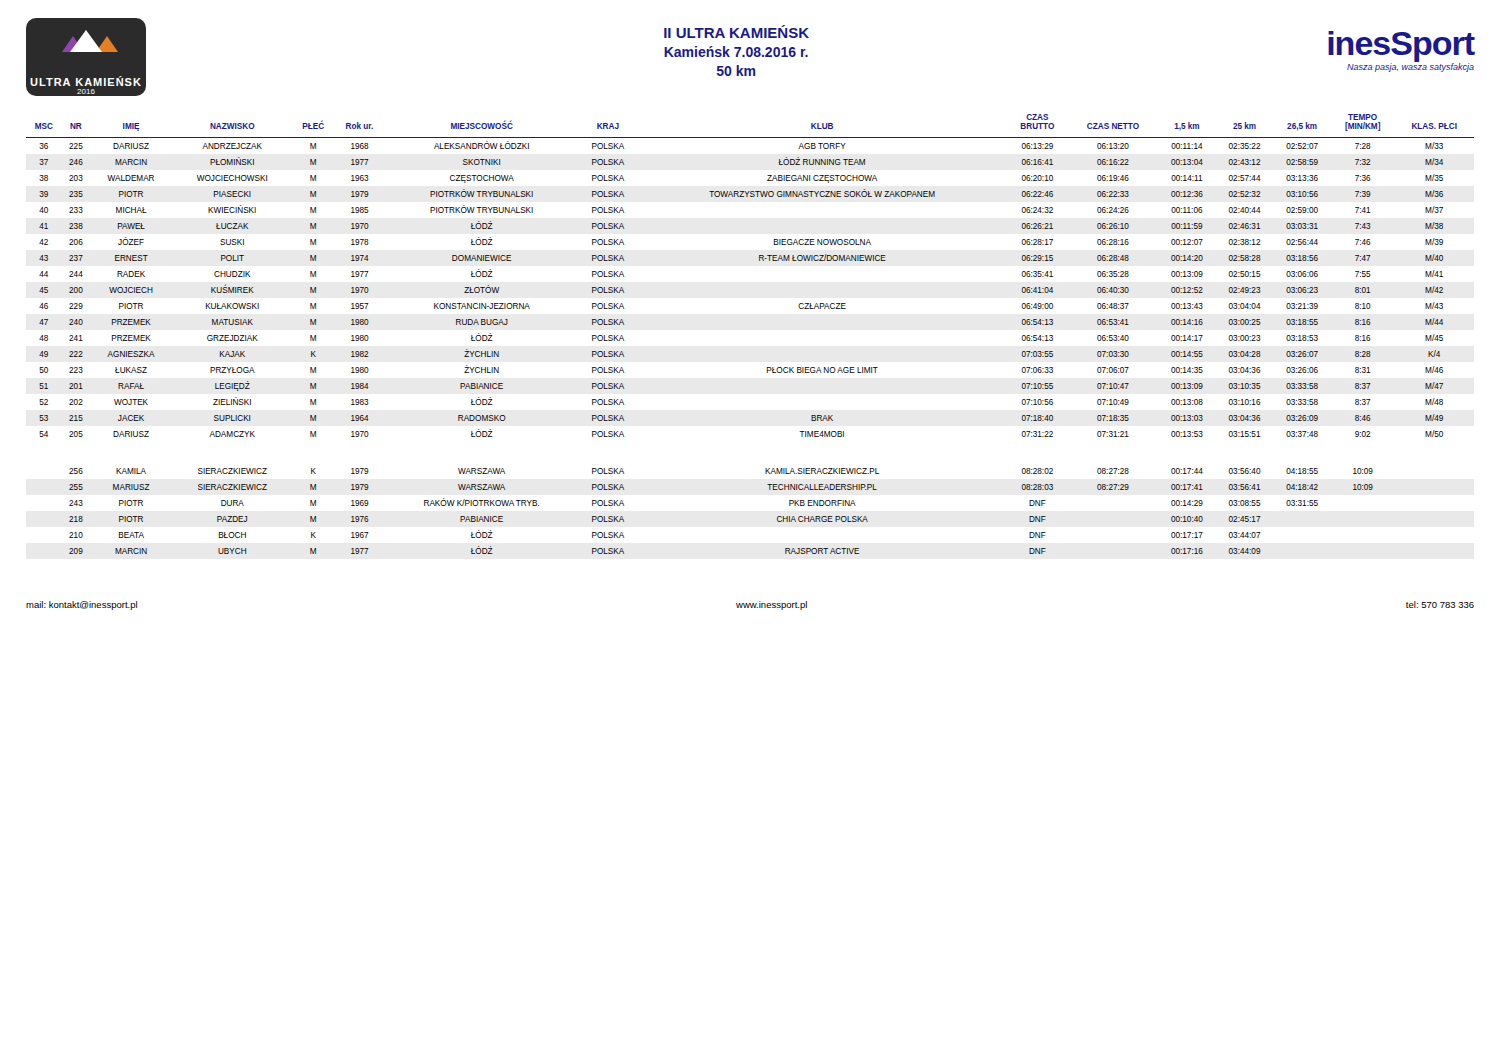ULTRA KAMIEŃSK
2016
II ULTRA KAMIEŃSK
Kamieńsk 7.08.2016 r.
50 km
ines Sport
Nasza pasja, wasza satysfakcja
| MSC | NR | IMIĘ | NAZWISKO | PŁEĆ | Rok ur. | MIEJSCOWOŚĆ | KRAJ | KLUB | CZAS BRUTTO | CZAS NETTO | 1,5 km | 25 km | 26,5 km | TEMPO [MIN/KM] | KLAS. PŁCI |
| --- | --- | --- | --- | --- | --- | --- | --- | --- | --- | --- | --- | --- | --- | --- | --- |
| 36 | 225 | DARIUSZ | ANDRZEJCZAK | M | 1968 | ALEKSANDRÓW ŁÓDZKI | POLSKA | AGB TORFY | 06:13:29 | 06:13:20 | 00:11:14 | 02:35:22 | 02:52:07 | 7:28 | M/33 |
| 37 | 246 | MARCIN | PŁOMIŃSKI | M | 1977 | SKOTNIKI | POLSKA | ŁÓDŹ RUNNING TEAM | 06:16:41 | 06:16:22 | 00:13:04 | 02:43:12 | 02:58:59 | 7:32 | M/34 |
| 38 | 203 | WALDEMAR | WOJCIECHOWSKI | M | 1963 | CZĘSTOCHOWA | POLSKA | ZABIEGANI CZĘSTOCHOWA | 06:20:10 | 06:19:46 | 00:14:11 | 02:57:44 | 03:13:36 | 7:36 | M/35 |
| 39 | 235 | PIOTR | PIASECKI | M | 1979 | PIOTRKÓW TRYBUNALSKI | POLSKA | TOWARZYSTWO GIMNASTYCZNE SOKÓŁ W ZAKOPANEM | 06:22:46 | 06:22:33 | 00:12:36 | 02:52:32 | 03:10:56 | 7:39 | M/36 |
| 40 | 233 | MICHAŁ | KWIECIŃSKI | M | 1985 | PIOTRKÓW TRYBUNALSKI | POLSKA | | 06:24:32 | 06:24:26 | 00:11:06 | 02:40:44 | 02:59:00 | 7:41 | M/37 |
| 41 | 238 | PAWEŁ | ŁUCZAK | M | 1970 | ŁÓDŹ | POLSKA | | 06:26:21 | 06:26:10 | 00:11:59 | 02:46:31 | 03:03:31 | 7:43 | M/38 |
| 42 | 206 | JÓZEF | SUSKI | M | 1978 | ŁÓDŹ | POLSKA | BIEGACZE NOWOSOLNA | 06:28:17 | 06:28:16 | 00:12:07 | 02:38:12 | 02:56:44 | 7:46 | M/39 |
| 43 | 237 | ERNEST | POLIT | M | 1974 | DOMANIEWICE | POLSKA | R-TEAM ŁOWICZ/DOMANIEWICE | 06:29:15 | 06:28:48 | 00:14:20 | 02:58:28 | 03:18:56 | 7:47 | M/40 |
| 44 | 244 | RADEK | CHUDZIK | M | 1977 | ŁÓDŹ | POLSKA | | 06:35:41 | 06:35:28 | 00:13:09 | 02:50:15 | 03:06:06 | 7:55 | M/41 |
| 45 | 200 | WOJCIECH | KUŚMIREK | M | 1970 | ZŁOTÓW | POLSKA | | 06:41:04 | 06:40:30 | 00:12:52 | 02:49:23 | 03:06:23 | 8:01 | M/42 |
| 46 | 229 | PIOTR | KUŁAKOWSKI | M | 1957 | KONSTANCIN-JEZIORNA | POLSKA | CZŁAPACZE | 06:49:00 | 06:48:37 | 00:13:43 | 03:04:04 | 03:21:39 | 8:10 | M/43 |
| 47 | 240 | PRZEMEK | MATUSIAK | M | 1980 | RUDA BUGAJ | POLSKA | | 06:54:13 | 06:53:41 | 00:14:16 | 03:00:25 | 03:18:55 | 8:16 | M/44 |
| 48 | 241 | PRZEMEK | GRZEJDZIAK | M | 1980 | ŁÓDŹ | POLSKA | | 06:54:13 | 06:53:40 | 00:14:17 | 03:00:23 | 03:18:53 | 8:16 | M/45 |
| 49 | 222 | AGNIESZKA | KAJAK | K | 1982 | ŻYCHLIN | POLSKA | | 07:03:55 | 07:03:30 | 00:14:55 | 03:04:28 | 03:26:07 | 8:28 | K/4 |
| 50 | 223 | ŁUKASZ | PRZYŁOGA | M | 1980 | ŻYCHLIN | POLSKA | PŁOCK BIEGA NO AGE LIMIT | 07:06:33 | 07:06:07 | 00:14:35 | 03:04:36 | 03:26:06 | 8:31 | M/46 |
| 51 | 201 | RAFAŁ | LEGIĘDŹ | M | 1984 | PABIANICE | POLSKA | | 07:10:55 | 07:10:47 | 00:13:09 | 03:10:35 | 03:33:58 | 8:37 | M/47 |
| 52 | 202 | WOJTEK | ZIELIŃSKI | M | 1983 | ŁÓDŹ | POLSKA | | 07:10:56 | 07:10:49 | 00:13:08 | 03:10:16 | 03:33:58 | 8:37 | M/48 |
| 53 | 215 | JACEK | SUPLICKI | M | 1964 | RADOMSKO | POLSKA | BRAK | 07:18:40 | 07:18:35 | 00:13:03 | 03:04:36 | 03:26:09 | 8:46 | M/49 |
| 54 | 205 | DARIUSZ | ADAMCZYK | M | 1970 | ŁÓDŹ | POLSKA | TIME4MOBI | 07:31:22 | 07:31:21 | 00:13:53 | 03:15:51 | 03:37:48 | 9:02 | M/50 |
| | 256 | KAMILA | SIERACZKIEWICZ | K | 1979 | WARSZAWA | POLSKA | KAMILA.SIERACZKIEWICZ.PL | 08:28:02 | 08:27:28 | 00:17:44 | 03:56:40 | 04:18:55 | 10:09 | |
| | 255 | MARIUSZ | SIERACZKIEWICZ | M | 1979 | WARSZAWA | POLSKA | TECHNICALLEADERSHIP.PL | 08:28:03 | 08:27:29 | 00:17:41 | 03:56:41 | 04:18:42 | 10:09 | |
| | 243 | PIOTR | DURA | M | 1969 | RAKÓW K/PIOTRKOWA TRYB. | POLSKA | PKB ENDORFINA | DNF | | 00:14:29 | 03:08:55 | 03:31:55 | | |
| | 218 | PIOTR | PAZDEJ | M | 1976 | PABIANICE | POLSKA | CHIA CHARGE POLSKA | DNF | | 00:10:40 | 02:45:17 | | | |
| | 210 | BEATA | BŁOCH | K | 1967 | ŁÓDŹ | POLSKA | | DNF | | 00:17:17 | 03:44:07 | | | |
| | 209 | MARCIN | UBYCH | M | 1977 | ŁÓDŹ | POLSKA | RAJSPORT ACTIVE | DNF | | 00:17:16 | 03:44:09 | | | |
mail: kontakt@inessport.pl
www.inessport.pl
tel: 570 783 336